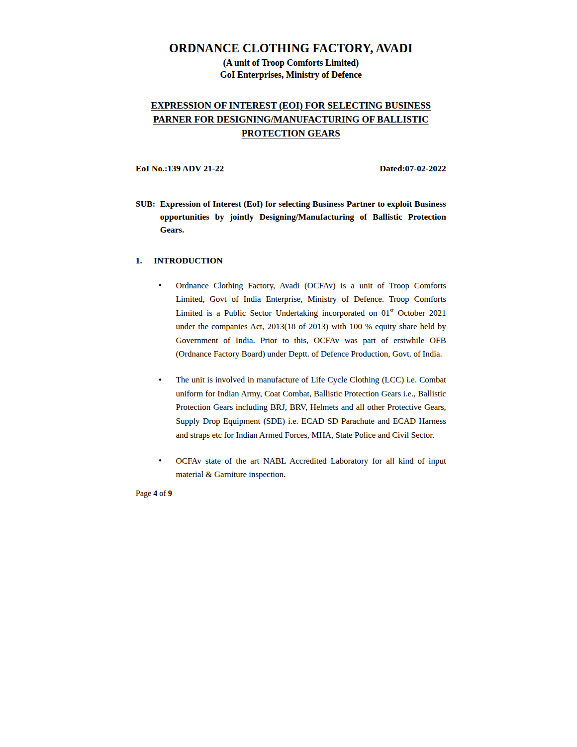ORDNANCE CLOTHING FACTORY, AVADI
(A unit of Troop Comforts Limited)
GoI Enterprises, Ministry of Defence
EXPRESSION OF INTEREST (EOI) FOR SELECTING BUSINESS PARNER FOR DESIGNING/MANUFACTURING OF BALLISTIC PROTECTION GEARS
EoI No.:139 ADV 21-22 Dated:07-02-2022
SUB: Expression of Interest (EoI) for selecting Business Partner to exploit Business opportunities by jointly Designing/Manufacturing of Ballistic Protection Gears.
1. INTRODUCTION
Ordnance Clothing Factory, Avadi (OCFAv) is a unit of Troop Comforts Limited, Govt of India Enterprise, Ministry of Defence. Troop Comforts Limited is a Public Sector Undertaking incorporated on 01st October 2021 under the companies Act, 2013(18 of 2013) with 100 % equity share held by Government of India. Prior to this, OCFAv was part of erstwhile OFB (Ordnance Factory Board) under Deptt. of Defence Production, Govt. of India.
The unit is involved in manufacture of Life Cycle Clothing (LCC) i.e. Combat uniform for Indian Army, Coat Combat, Ballistic Protection Gears i.e., Ballistic Protection Gears including BRJ, BRV, Helmets and all other Protective Gears, Supply Drop Equipment (SDE) i.e. ECAD SD Parachute and ECAD Harness and straps etc for Indian Armed Forces, MHA, State Police and Civil Sector.
OCFAv state of the art NABL Accredited Laboratory for all kind of input material & Garniture inspection.
Page 4 of 9